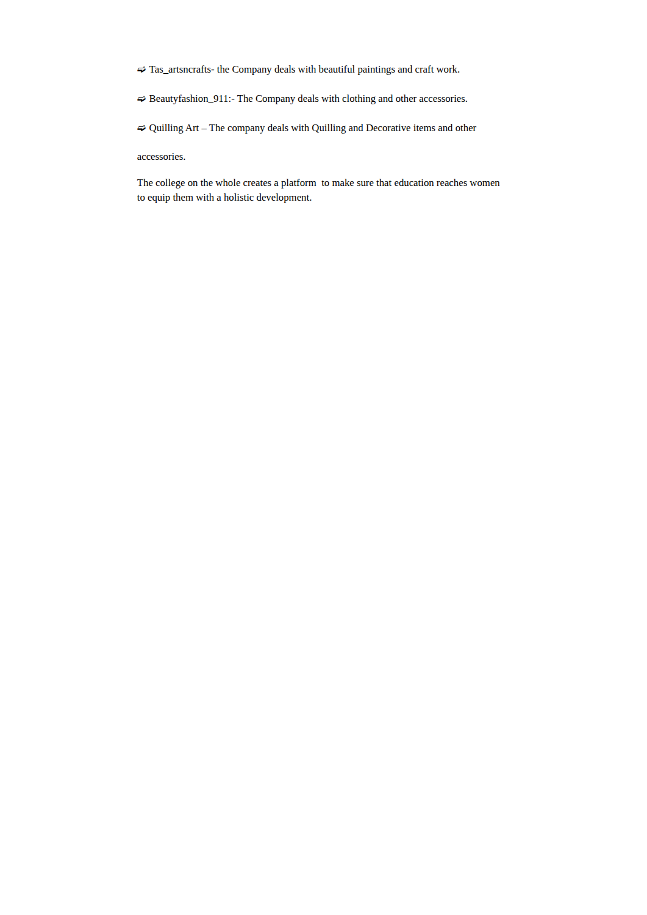➫Tas_artsncrafts- the Company deals with beautiful paintings and craft work.
➫Beautyfashion_911:- The Company deals with clothing and other accessories.
➫Quilling Art – The company deals with Quilling and Decorative items and other
accessories.
The college on the whole creates a platform to make sure that education reaches women to equip them with a holistic development.